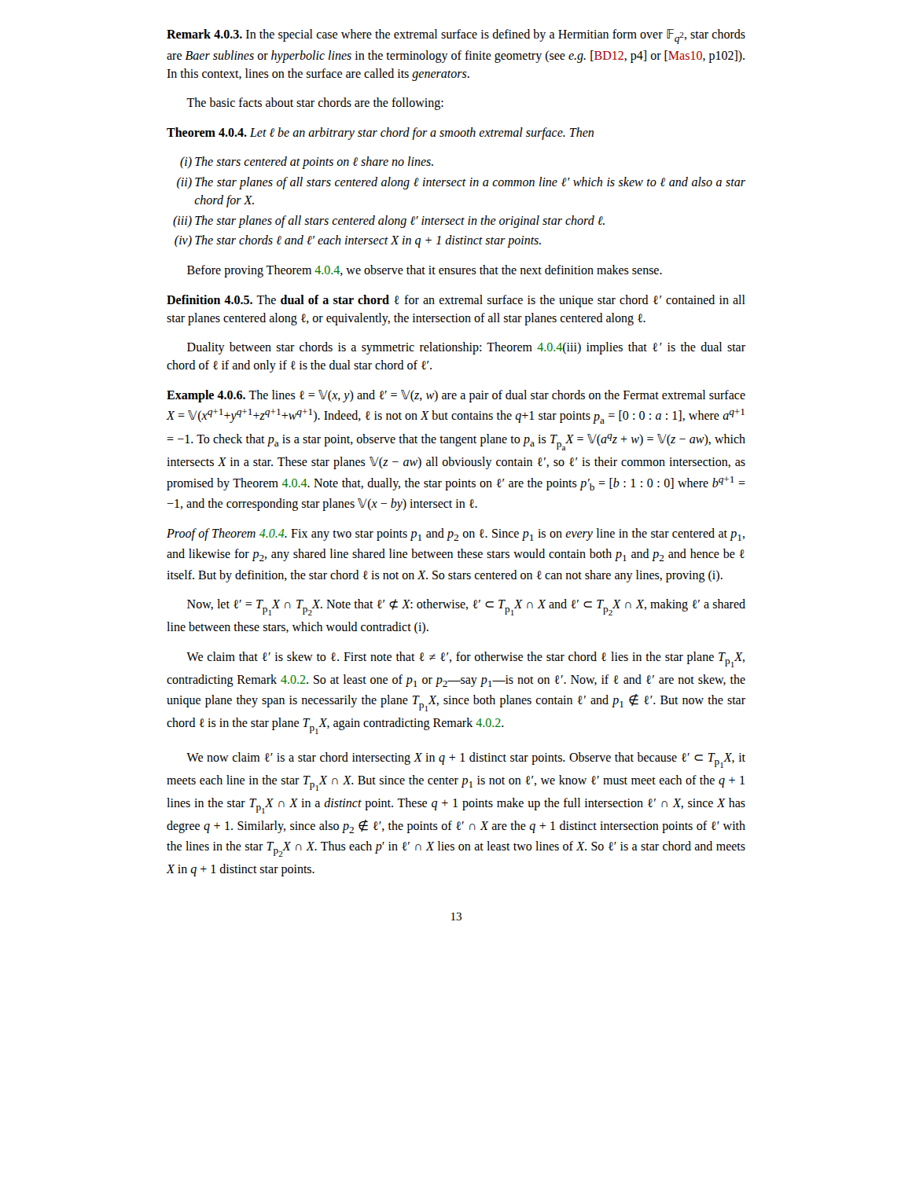Remark 4.0.3. In the special case where the extremal surface is defined by a Hermitian form over 𝔽q2, star chords are Baer sublines or hyperbolic lines in the terminology of finite geometry (see e.g. [BD12, p4] or [Mas10, p102]). In this context, lines on the surface are called its generators.
The basic facts about star chords are the following:
Theorem 4.0.4. Let ℓ be an arbitrary star chord for a smooth extremal surface. Then
(i) The stars centered at points on ℓ share no lines.
(ii) The star planes of all stars centered along ℓ intersect in a common line ℓ′ which is skew to ℓ and also a star chord for X.
(iii) The star planes of all stars centered along ℓ′ intersect in the original star chord ℓ.
(iv) The star chords ℓ and ℓ′ each intersect X in q + 1 distinct star points.
Before proving Theorem 4.0.4, we observe that it ensures that the next definition makes sense.
Definition 4.0.5. The dual of a star chord ℓ for an extremal surface is the unique star chord ℓ′ contained in all star planes centered along ℓ, or equivalently, the intersection of all star planes centered along ℓ.
Duality between star chords is a symmetric relationship: Theorem 4.0.4(iii) implies that ℓ′ is the dual star chord of ℓ if and only if ℓ is the dual star chord of ℓ′.
Example 4.0.6. The lines ℓ = 𝕍(x, y) and ℓ′ = 𝕍(z, w) are a pair of dual star chords on the Fermat extremal surface X = 𝕍(xq+1+yq+1+zq+1+wq+1). Indeed, ℓ is not on X but contains the q+1 star points pa = [0 : 0 : a : 1], where aq+1 = −1. To check that pa is a star point, observe that the tangent plane to pa is TpaX = 𝕍(aqz + w) = 𝕍(z − aw), which intersects X in a star. These star planes 𝕍(z − aw) all obviously contain ℓ′, so ℓ′ is their common intersection, as promised by Theorem 4.0.4. Note that, dually, the star points on ℓ′ are the points p′b = [b : 1 : 0 : 0] where bq+1 = −1, and the corresponding star planes 𝕍(x − by) intersect in ℓ.
Proof of Theorem 4.0.4. Fix any two star points p1 and p2 on ℓ. Since p1 is on every line in the star centered at p1, and likewise for p2, any shared line shared line between these stars would contain both p1 and p2 and hence be ℓ itself. But by definition, the star chord ℓ is not on X. So stars centered on ℓ can not share any lines, proving (i).
Now, let ℓ′ = Tp1X ∩ Tp2X. Note that ℓ′ ⊄ X: otherwise, ℓ′ ⊂ Tp1X ∩ X and ℓ′ ⊂ Tp2X ∩ X, making ℓ′ a shared line between these stars, which would contradict (i).
We claim that ℓ′ is skew to ℓ. First note that ℓ ≠ ℓ′, for otherwise the star chord ℓ lies in the star plane Tp1X, contradicting Remark 4.0.2. So at least one of p1 or p2—say p1—is not on ℓ′. Now, if ℓ and ℓ′ are not skew, the unique plane they span is necessarily the plane Tp1X, since both planes contain ℓ′ and p1 ∉ ℓ′. But now the star chord ℓ is in the star plane Tp1X, again contradicting Remark 4.0.2.
We now claim ℓ′ is a star chord intersecting X in q + 1 distinct star points. Observe that because ℓ′ ⊂ Tp1X, it meets each line in the star Tp1X ∩ X. But since the center p1 is not on ℓ′, we know ℓ′ must meet each of the q + 1 lines in the star Tp1X ∩ X in a distinct point. These q + 1 points make up the full intersection ℓ′ ∩ X, since X has degree q + 1. Similarly, since also p2 ∉ ℓ′, the points of ℓ′ ∩ X are the q + 1 distinct intersection points of ℓ′ with the lines in the star Tp2X ∩ X. Thus each p′ in ℓ′ ∩ X lies on at least two lines of X. So ℓ′ is a star chord and meets X in q + 1 distinct star points.
13